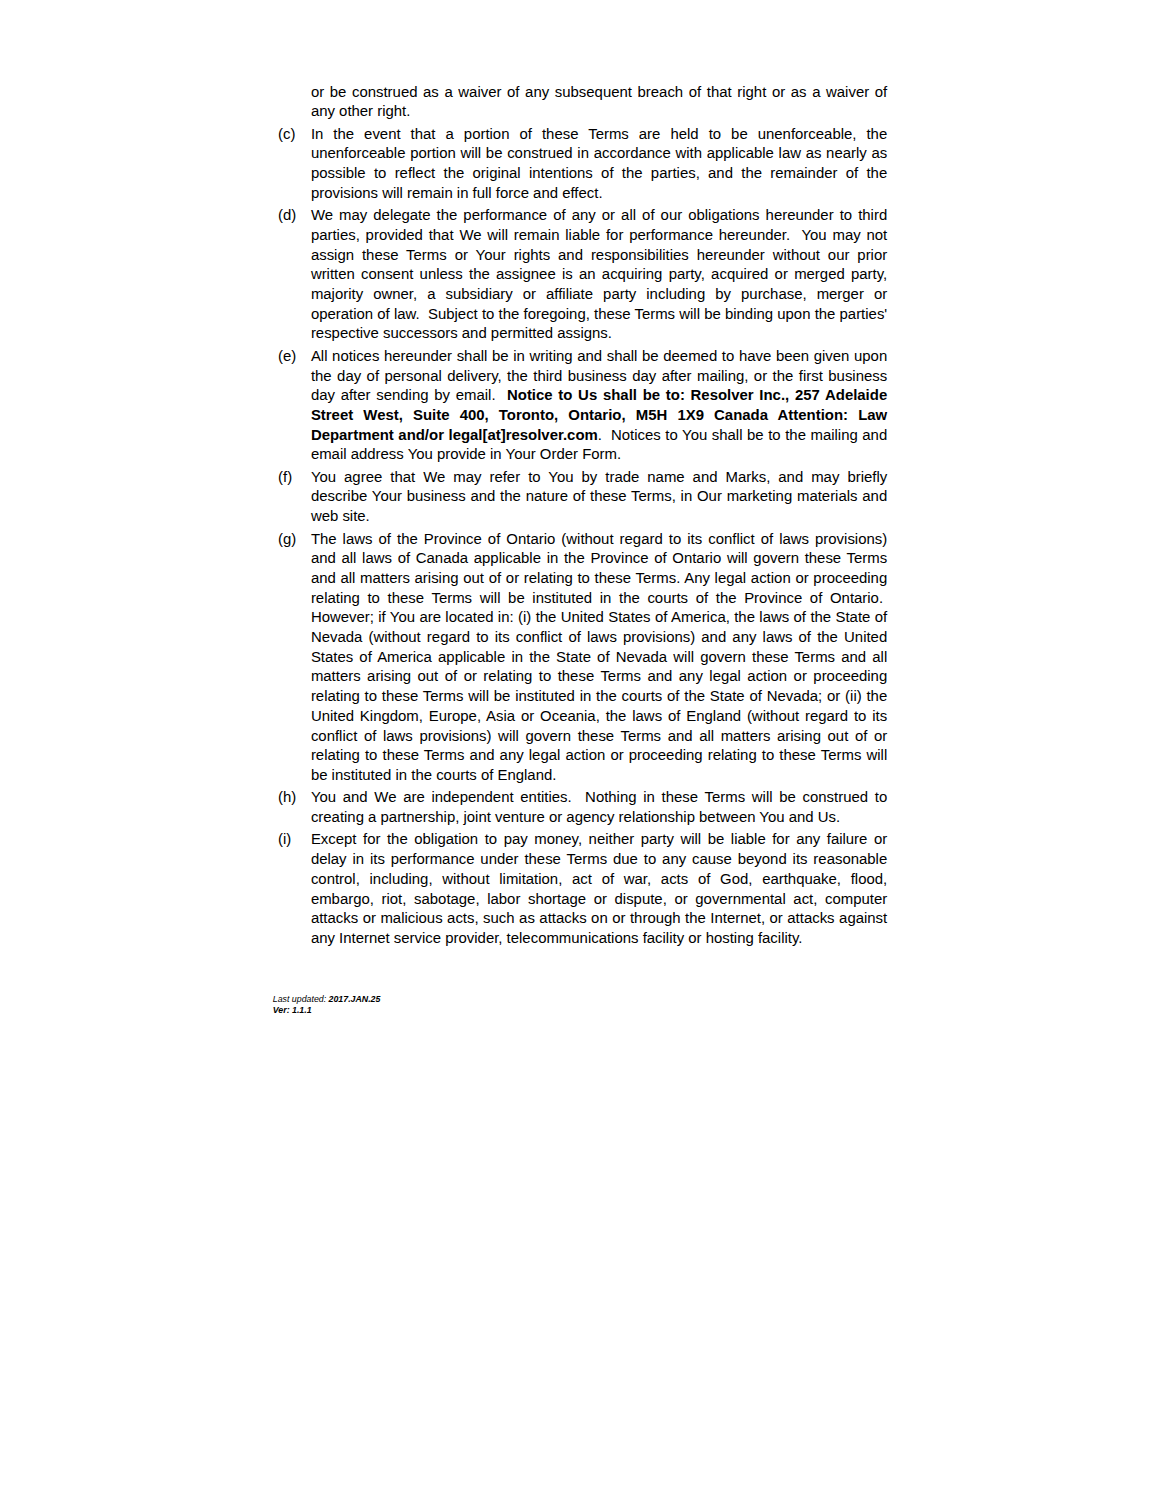or be construed as a waiver of any subsequent breach of that right or as a waiver of any other right.
(c) In the event that a portion of these Terms are held to be unenforceable, the unenforceable portion will be construed in accordance with applicable law as nearly as possible to reflect the original intentions of the parties, and the remainder of the provisions will remain in full force and effect.
(d) We may delegate the performance of any or all of our obligations hereunder to third parties, provided that We will remain liable for performance hereunder. You may not assign these Terms or Your rights and responsibilities hereunder without our prior written consent unless the assignee is an acquiring party, acquired or merged party, majority owner, a subsidiary or affiliate party including by purchase, merger or operation of law. Subject to the foregoing, these Terms will be binding upon the parties' respective successors and permitted assigns.
(e) All notices hereunder shall be in writing and shall be deemed to have been given upon the day of personal delivery, the third business day after mailing, or the first business day after sending by email. Notice to Us shall be to: Resolver Inc., 257 Adelaide Street West, Suite 400, Toronto, Ontario, M5H 1X9 Canada Attention: Law Department and/or legal[at]resolver.com. Notices to You shall be to the mailing and email address You provide in Your Order Form.
(f) You agree that We may refer to You by trade name and Marks, and may briefly describe Your business and the nature of these Terms, in Our marketing materials and web site.
(g) The laws of the Province of Ontario (without regard to its conflict of laws provisions) and all laws of Canada applicable in the Province of Ontario will govern these Terms and all matters arising out of or relating to these Terms. Any legal action or proceeding relating to these Terms will be instituted in the courts of the Province of Ontario. However; if You are located in: (i) the United States of America, the laws of the State of Nevada (without regard to its conflict of laws provisions) and any laws of the United States of America applicable in the State of Nevada will govern these Terms and all matters arising out of or relating to these Terms and any legal action or proceeding relating to these Terms will be instituted in the courts of the State of Nevada; or (ii) the United Kingdom, Europe, Asia or Oceania, the laws of England (without regard to its conflict of laws provisions) will govern these Terms and all matters arising out of or relating to these Terms and any legal action or proceeding relating to these Terms will be instituted in the courts of England.
(h) You and We are independent entities. Nothing in these Terms will be construed to creating a partnership, joint venture or agency relationship between You and Us.
(i) Except for the obligation to pay money, neither party will be liable for any failure or delay in its performance under these Terms due to any cause beyond its reasonable control, including, without limitation, act of war, acts of God, earthquake, flood, embargo, riot, sabotage, labor shortage or dispute, or governmental act, computer attacks or malicious acts, such as attacks on or through the Internet, or attacks against any Internet service provider, telecommunications facility or hosting facility.
Last updated: 2017.JAN.25
Ver: 1.1.1